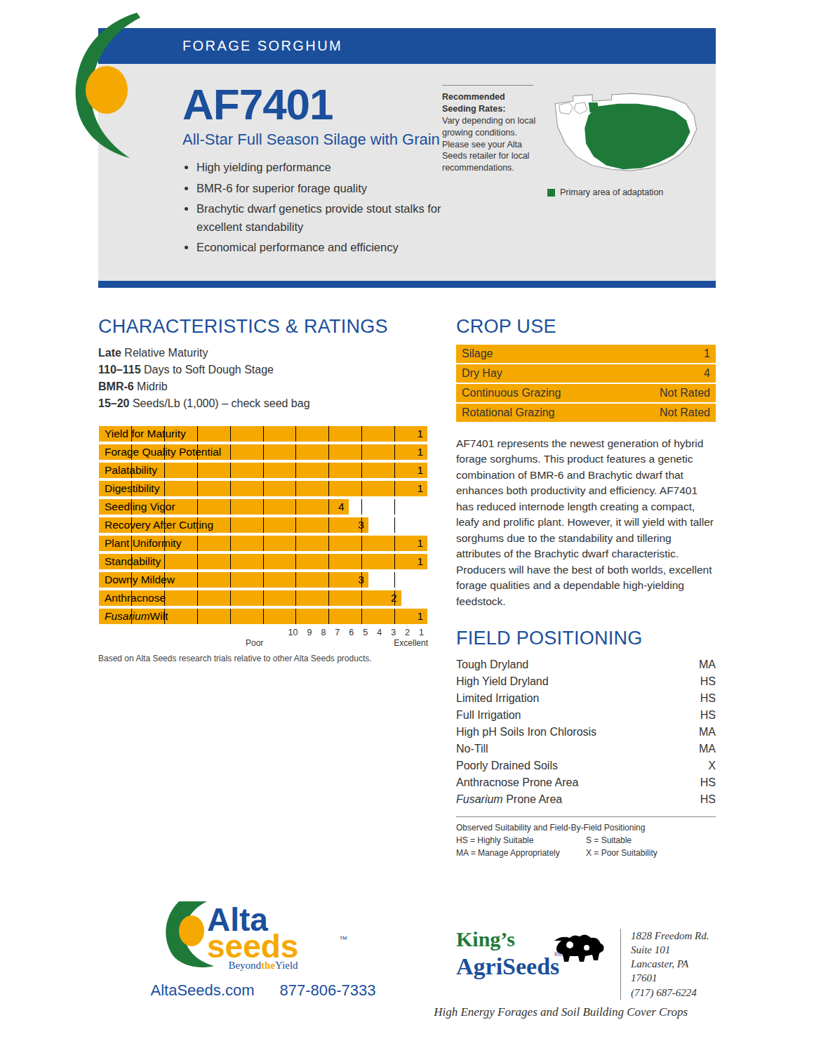FORAGE SORGHUM
AF7401
All-Star Full Season Silage with Grain
High yielding performance
BMR-6 for superior forage quality
Brachytic dwarf genetics provide stout stalks for excellent standability
Economical performance and efficiency
Recommended
Seeding Rates:
Vary depending on local growing conditions. Please see your Alta Seeds retailer for local recommendations.
Primary area of adaptation
CHARACTERISTICS & RATINGS
Late Relative Maturity
110–115 Days to Soft Dough Stage
BMR-6 Midrib
15–20 Seeds/Lb (1,000) – check seed bag
| Yield for Maturity 1 |
| Forage Quality Potential 1 |
| Palatability 1 |
| Digestibility 1 |
| Seedling Vigor 4 |
| Recovery After Cutting 3 |
| Plant Uniformity 1 |
| Standability 1 |
| Downy Mildew 3 |
| Anthracnose 2 |
| Fusarium Wilt 1 |
10987654321
Poor Excellent
Based on Alta Seeds research trials relative to other Alta Seeds products.
CROP USE
| Silage | 1 |
| Dry Hay | 4 |
| Continuous Grazing | Not Rated |
| Rotational Grazing | Not Rated |
AF7401 represents the newest generation of hybrid forage sorghums. This product features a genetic combination of BMR-6 and Brachytic dwarf that enhances both productivity and efficiency. AF7401 has reduced internode length creating a compact, leafy and prolific plant. However, it will yield with taller sorghums due to the standability and tillering attributes of the Brachytic dwarf characteristic. Producers will have the best of both worlds, excellent forage qualities and a dependable high-yielding feedstock.
FIELD POSITIONING
| Tough Dryland | MA |
| High Yield Dryland | HS |
| Limited Irrigation | HS |
| Full Irrigation | HS |
| High pH Soils Iron Chlorosis | MA |
| No-Till | MA |
| Poorly Drained Soils | X |
| Anthracnose Prone Area | HS |
| Fusarium Prone Area | HS |
Observed Suitability and Field-By-Field Positioning
HS = Highly Suitable
S = Suitable
MA = Manage Appropriately
X = Poor Suitability
Alta seeds ™ BeyondtheYield
AltaSeeds.com 877-806-7333
King’s AgriSeeds Inc.
1828 Freedom Rd.
Suite 101
Lancaster, PA 17601
(717) 687-6224
High Energy Forages and Soil Building Cover Crops